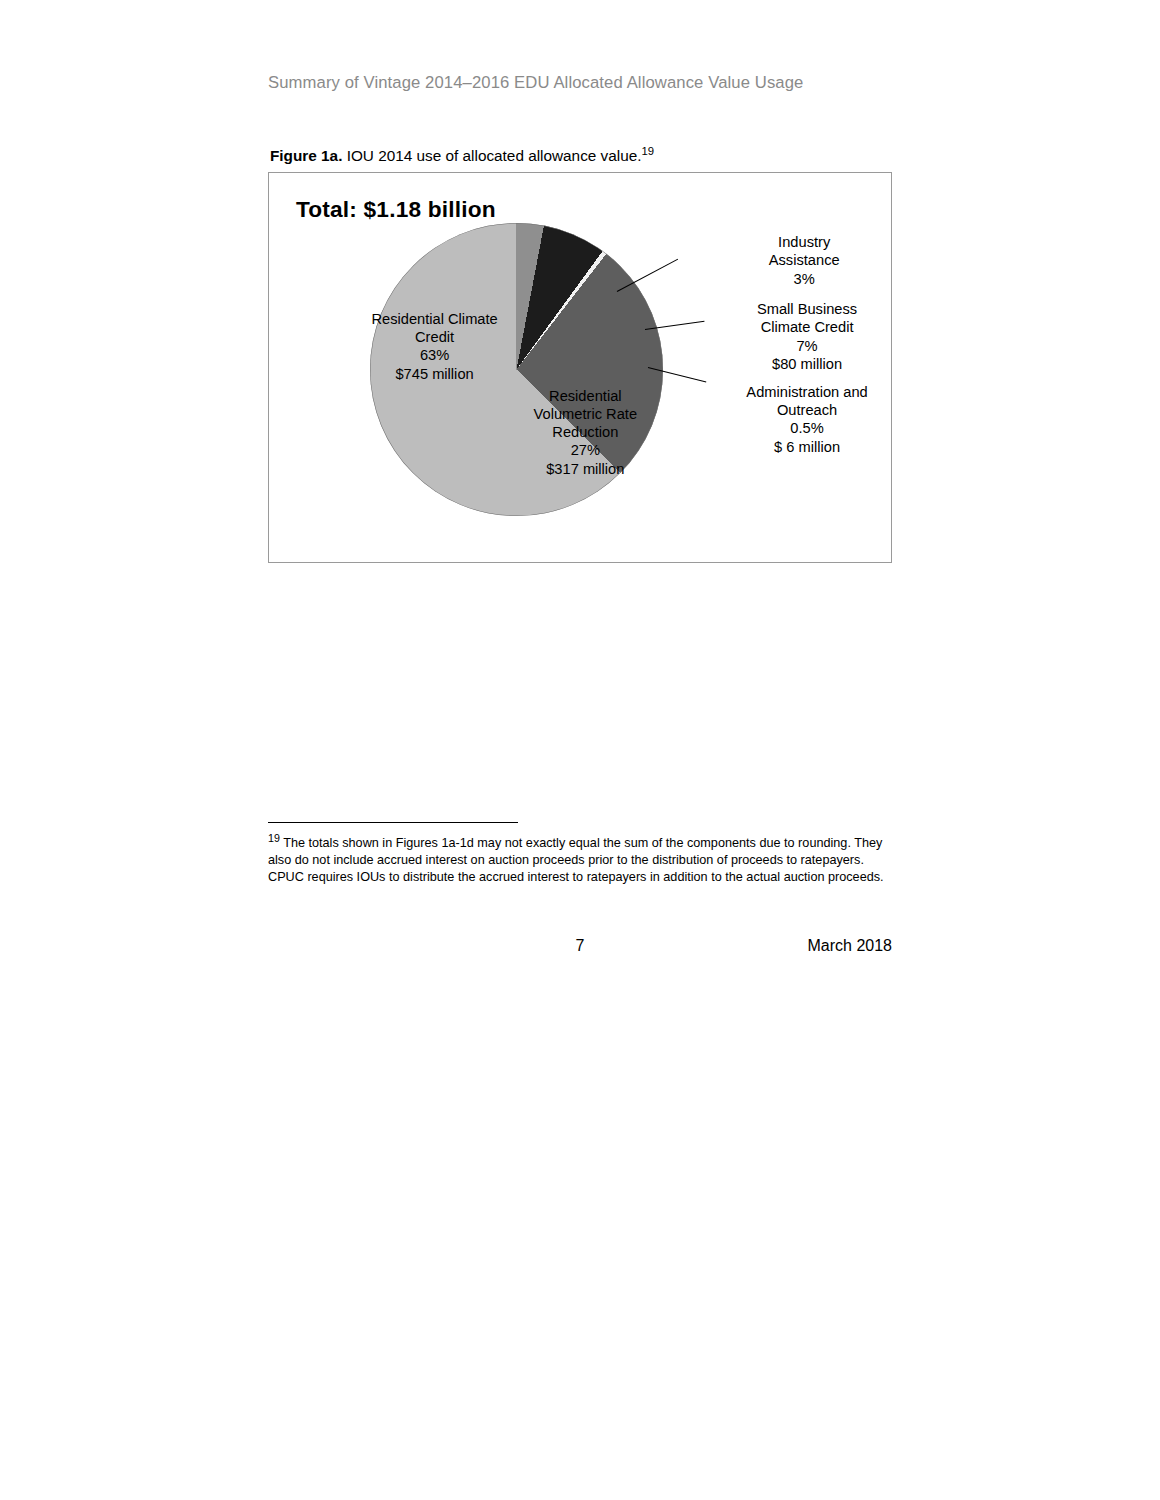Summary of Vintage 2014–2016 EDU Allocated Allowance Value Usage
Figure 1a. IOU 2014 use of allocated allowance value.19
Total: $1.18 billion
Residential Climate
Credit
63%
$745 million
Residential
Volumetric Rate
Reduction
27%
$317 million
Industry
Assistance
3%
Small Business
Climate Credit
7%
$80 million
Administration and
Outreach
0.5%
$ 6 million
19 The totals shown in Figures 1a-1d may not exactly equal the sum of the components due to rounding. They also do not include accrued interest on auction proceeds prior to the distribution of proceeds to ratepayers. CPUC requires IOUs to distribute the accrued interest to ratepayers in addition to the actual auction proceeds.
7 March 2018